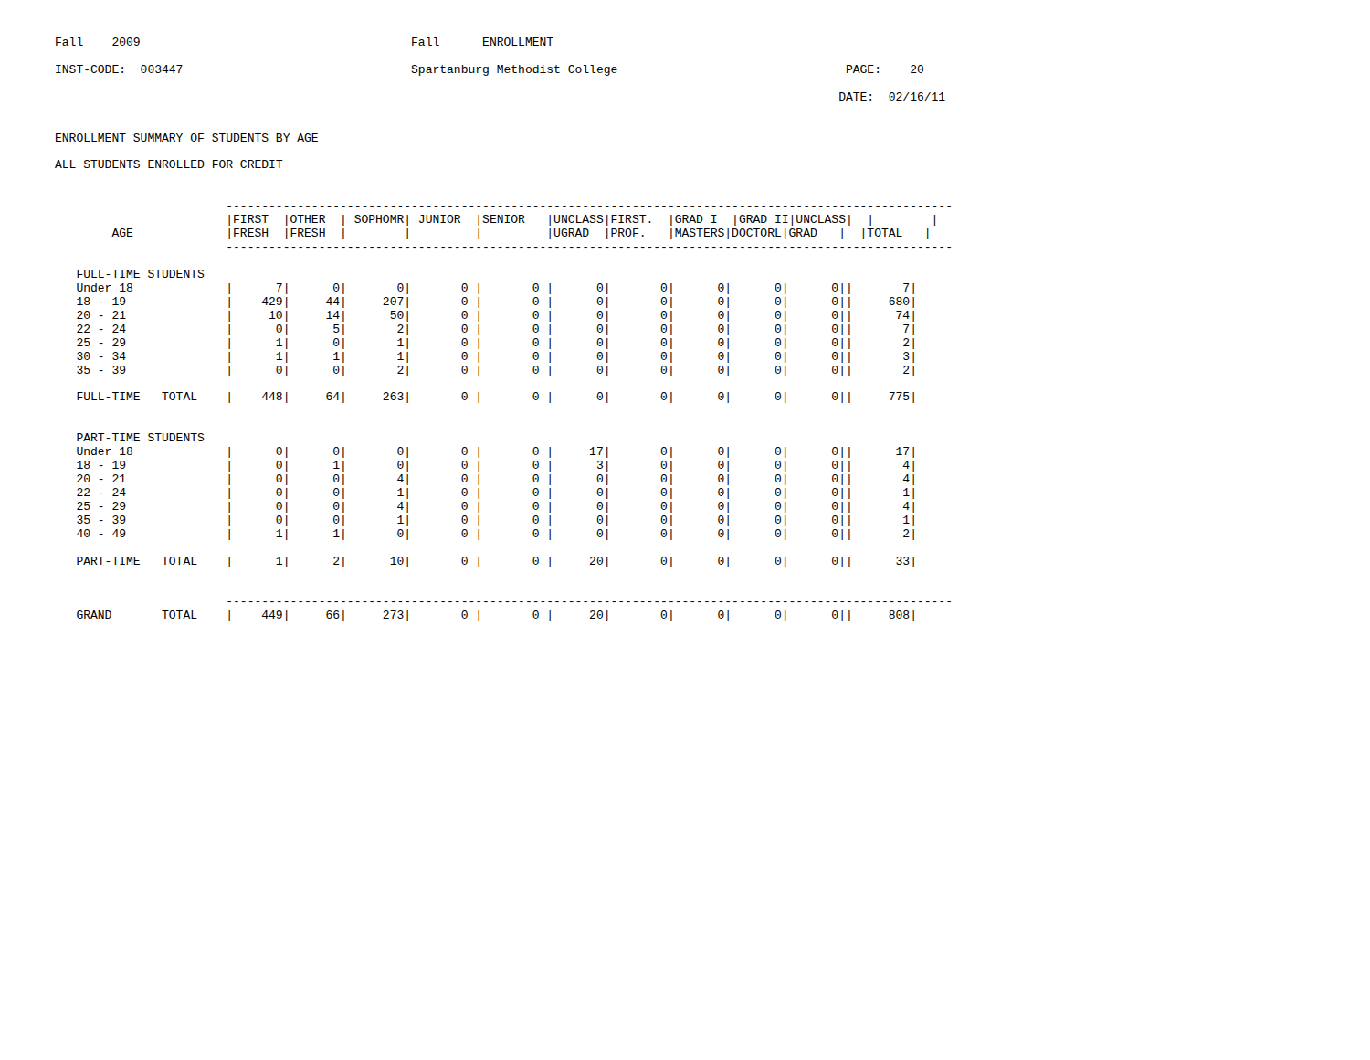Fall    2009                                      Fall      ENROLLMENT

INST-CODE:  003447                                Spartanburg Methodist College                                PAGE:    20

                                                                                                              DATE:  02/16/11


ENROLLMENT SUMMARY OF STUDENTS BY AGE

ALL STUDENTS ENROLLED FOR CREDIT


                        ------------------------------------------------------------------------------------------------------
                        |FIRST  |OTHER  | SOPHOMR| JUNIOR  |SENIOR   |UNCLASS|FIRST.  |GRAD I  |GRAD II|UNCLASS|  |        |
        AGE             |FRESH  |FRESH  |        |         |         |UGRAD  |PROF.   |MASTERS|DOCTORL|GRAD   |  |TOTAL   |
                        ------------------------------------------------------------------------------------------------------

   FULL-TIME STUDENTS
   Under 18             |      7|      0|       0|       0 |       0 |      0|       0|      0|      0|      0||       7|
   18 - 19              |    429|     44|     207|       0 |       0 |      0|       0|      0|      0|      0||     680|
   20 - 21              |     10|     14|      50|       0 |       0 |      0|       0|      0|      0|      0||      74|
   22 - 24              |      0|      5|       2|       0 |       0 |      0|       0|      0|      0|      0||       7|
   25 - 29              |      1|      0|       1|       0 |       0 |      0|       0|      0|      0|      0||       2|
   30 - 34              |      1|      1|       1|       0 |       0 |      0|       0|      0|      0|      0||       3|
   35 - 39              |      0|      0|       2|       0 |       0 |      0|       0|      0|      0|      0||       2|

   FULL-TIME   TOTAL    |    448|     64|     263|       0 |       0 |      0|       0|      0|      0|      0||     775|


   PART-TIME STUDENTS
   Under 18             |      0|      0|       0|       0 |       0 |     17|       0|      0|      0|      0||      17|
   18 - 19              |      0|      1|       0|       0 |       0 |      3|       0|      0|      0|      0||       4|
   20 - 21              |      0|      0|       4|       0 |       0 |      0|       0|      0|      0|      0||       4|
   22 - 24              |      0|      0|       1|       0 |       0 |      0|       0|      0|      0|      0||       1|
   25 - 29              |      0|      0|       4|       0 |       0 |      0|       0|      0|      0|      0||       4|
   35 - 39              |      0|      0|       1|       0 |       0 |      0|       0|      0|      0|      0||       1|
   40 - 49              |      1|      1|       0|       0 |       0 |      0|       0|      0|      0|      0||       2|

   PART-TIME   TOTAL    |      1|      2|      10|       0 |       0 |     20|       0|      0|      0|      0||      33|


                        ------------------------------------------------------------------------------------------------------
   GRAND       TOTAL    |    449|     66|     273|       0 |       0 |     20|       0|      0|      0|      0||     808|